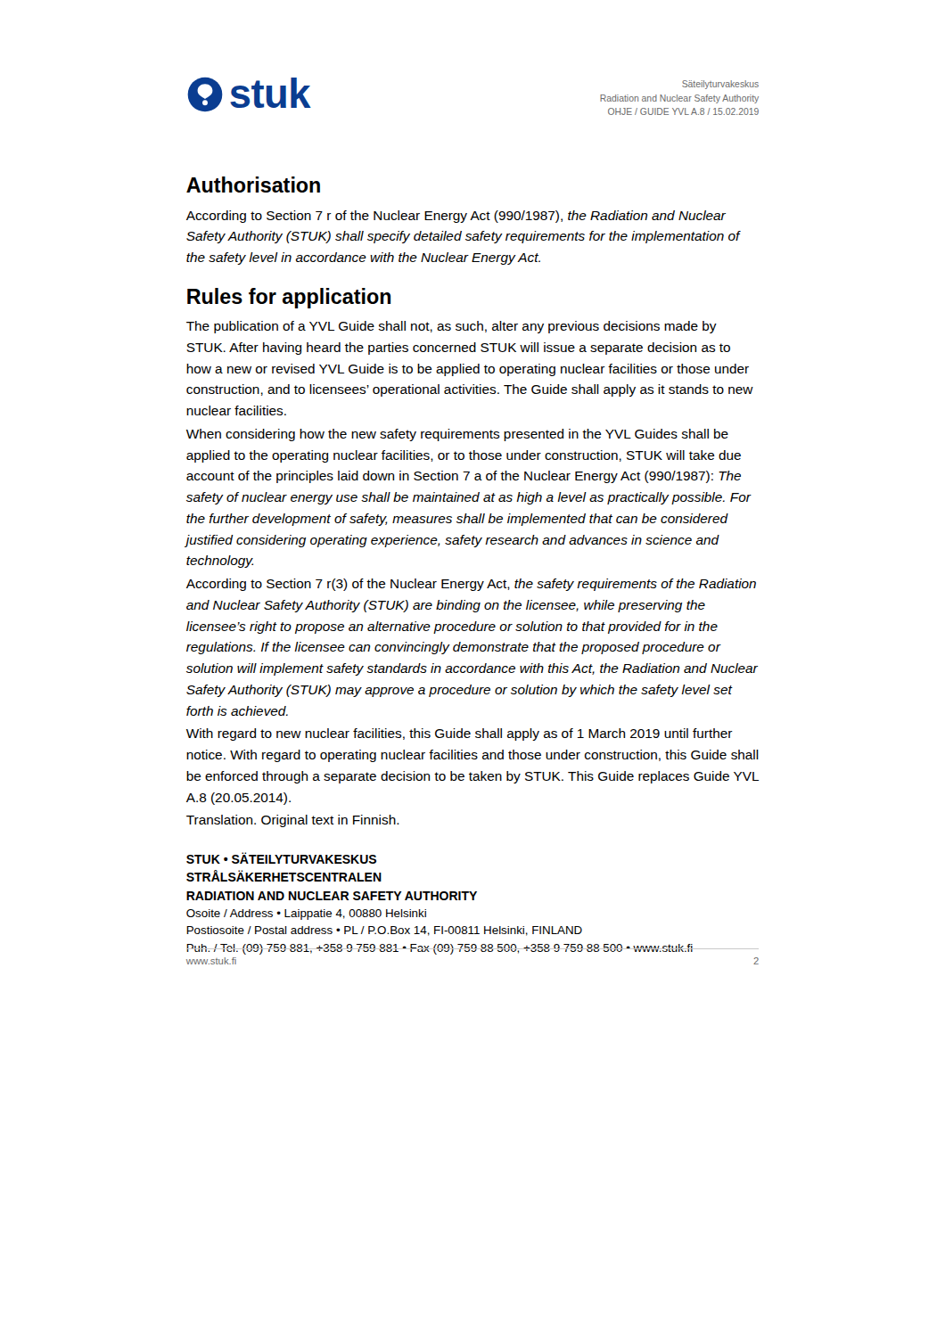stuk
Säteilyturvakeskus
Radiation and Nuclear Safety Authority
OHJE / GUIDE YVL A.8 / 15.02.2019
Authorisation
According to Section 7 r of the Nuclear Energy Act (990/1987), the Radiation and Nuclear Safety Authority (STUK) shall specify detailed safety requirements for the implementation of the safety level in accordance with the Nuclear Energy Act.
Rules for application
The publication of a YVL Guide shall not, as such, alter any previous decisions made by STUK. After having heard the parties concerned STUK will issue a separate decision as to how a new or revised YVL Guide is to be applied to operating nuclear facilities or those under construction, and to licensees’ operational activities. The Guide shall apply as it stands to new nuclear facilities.
When considering how the new safety requirements presented in the YVL Guides shall be applied to the operating nuclear facilities, or to those under construction, STUK will take due account of the principles laid down in Section 7 a of the Nuclear Energy Act (990/1987): The safety of nuclear energy use shall be maintained at as high a level as practically possible. For the further development of safety, measures shall be implemented that can be considered justified considering operating experience, safety research and advances in science and technology.
According to Section 7 r(3) of the Nuclear Energy Act, the safety requirements of the Radiation and Nuclear Safety Authority (STUK) are binding on the licensee, while preserving the licensee’s right to propose an alternative procedure or solution to that provided for in the regulations. If the licensee can convincingly demonstrate that the proposed procedure or solution will implement safety standards in accordance with this Act, the Radiation and Nuclear Safety Authority (STUK) may approve a procedure or solution by which the safety level set forth is achieved.
With regard to new nuclear facilities, this Guide shall apply as of 1 March 2019 until further notice. With regard to operating nuclear facilities and those under construction, this Guide shall be enforced through a separate decision to be taken by STUK. This Guide replaces Guide YVL A.8 (20.05.2014).
Translation. Original text in Finnish.
STUK • SÄTEILYTURVAKESKUS
STRÅLSÄKERHETSCENTRALEN
RADIATION AND NUCLEAR SAFETY AUTHORITY
Osoite / Address • Laippatie 4, 00880 Helsinki
Postiosoite / Postal address • PL / P.O.Box 14, FI-00811 Helsinki, FINLAND
Puh. / Tel. (09) 759 881, +358 9 759 881 • Fax (09) 759 88 500, +358 9 759 88 500 • www.stuk.fi
www.stuk.fi 2